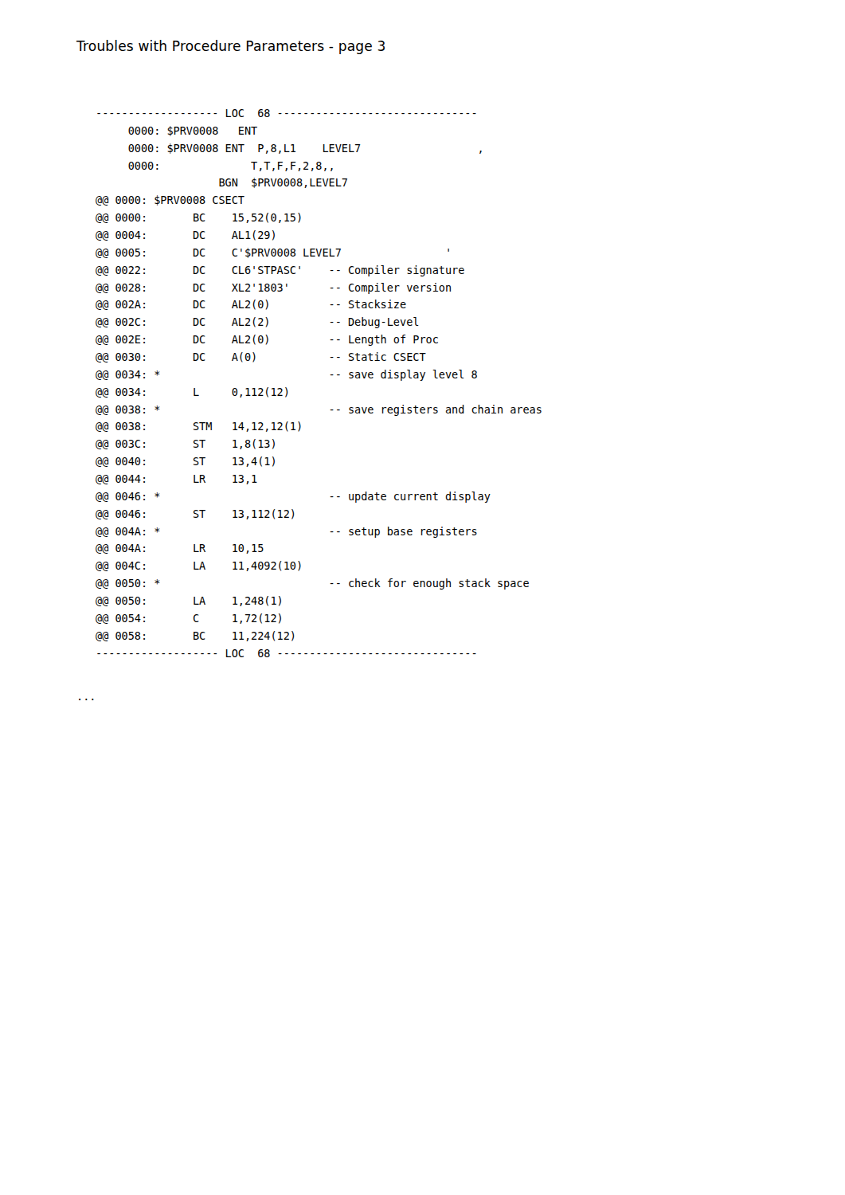Troubles with Procedure Parameters - page 3
------------------- LOC  68 -------------------------------
     0000: $PRV0008   ENT
     0000: $PRV0008 ENT  P,8,L1    LEVEL7                  ,
     0000:              T,T,F,F,2,8,,
                   BGN  $PRV0008,LEVEL7
@@ 0000: $PRV0008 CSECT
@@ 0000:       BC    15,52(0,15)
@@ 0004:       DC    AL1(29)
@@ 0005:       DC    C'$PRV0008 LEVEL7                '
@@ 0022:       DC    CL6'STPASC'    -- Compiler signature
@@ 0028:       DC    XL2'1803'      -- Compiler version
@@ 002A:       DC    AL2(0)         -- Stacksize
@@ 002C:       DC    AL2(2)         -- Debug-Level
@@ 002E:       DC    AL2(0)         -- Length of Proc
@@ 0030:       DC    A(0)           -- Static CSECT
@@ 0034: *                          -- save display level 8
@@ 0034:       L     0,112(12)
@@ 0038: *                          -- save registers and chain areas
@@ 0038:       STM   14,12,12(1)
@@ 003C:       ST    1,8(13)
@@ 0040:       ST    13,4(1)
@@ 0044:       LR    13,1
@@ 0046: *                          -- update current display
@@ 0046:       ST    13,112(12)
@@ 004A: *                          -- setup base registers
@@ 004A:       LR    10,15
@@ 004C:       LA    11,4092(10)
@@ 0050: *                          -- check for enough stack space
@@ 0050:       LA    1,248(1)
@@ 0054:       C     1,72(12)
@@ 0058:       BC    11,224(12)
------------------- LOC  68 -------------------------------
...